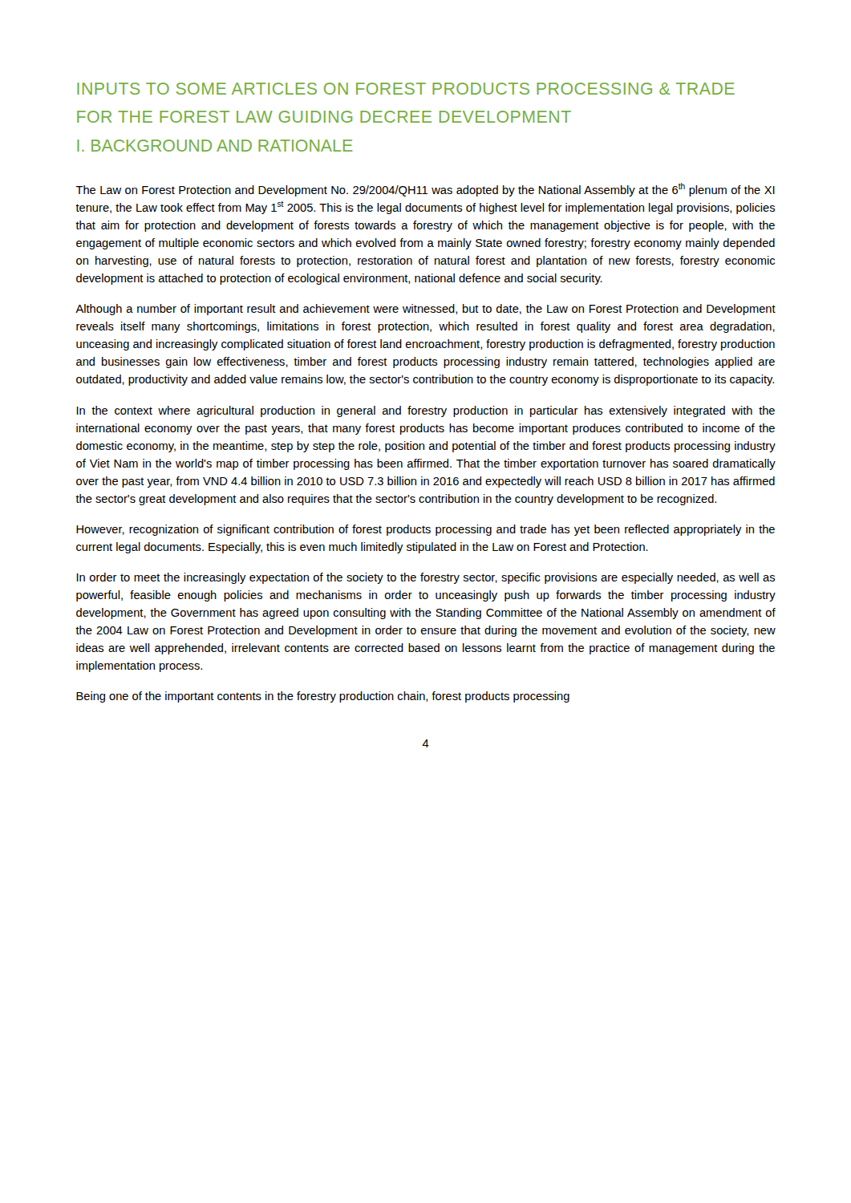INPUTS TO SOME ARTICLES ON FOREST PRODUCTS PROCESSING & TRADE FOR THE FOREST LAW GUIDING DECREE DEVELOPMENT
I. BACKGROUND AND RATIONALE
The Law on Forest Protection and Development No. 29/2004/QH11 was adopted by the National Assembly at the 6th plenum of the XI tenure, the Law took effect from May 1st 2005. This is the legal documents of highest level for implementation legal provisions, policies that aim for protection and development of forests towards a forestry of which the management objective is for people, with the engagement of multiple economic sectors and which evolved from a mainly State owned forestry; forestry economy mainly depended on harvesting, use of natural forests to protection, restoration of natural forest and plantation of new forests, forestry economic development is attached to protection of ecological environment, national defence and social security.
Although a number of important result and achievement were witnessed, but to date, the Law on Forest Protection and Development reveals itself many shortcomings, limitations in forest protection, which resulted in forest quality and forest area degradation, unceasing and increasingly complicated situation of forest land encroachment, forestry production is defragmented, forestry production and businesses gain low effectiveness, timber and forest products processing industry remain tattered, technologies applied are outdated, productivity and added value remains low, the sector's contribution to the country economy is disproportionate to its capacity.
In the context where agricultural production in general and forestry production in particular has extensively integrated with the international economy over the past years, that many forest products has become important produces contributed to income of the domestic economy, in the meantime, step by step the role, position and potential of the timber and forest products processing industry of Viet Nam in the world's map of timber processing has been affirmed. That the timber exportation turnover has soared dramatically over the past year, from VND 4.4 billion in 2010 to USD 7.3 billion in 2016 and expectedly will reach USD 8 billion in 2017 has affirmed the sector's great development and also requires that the sector's contribution in the country development to be recognized.
However, recognization of significant contribution of forest products processing and trade has yet been reflected appropriately in the current legal documents. Especially, this is even much limitedly stipulated in the Law on Forest and Protection.
In order to meet the increasingly expectation of the society to the forestry sector, specific provisions are especially needed, as well as powerful, feasible enough policies and mechanisms in order to unceasingly push up forwards the timber processing industry development, the Government has agreed upon consulting with the Standing Committee of the National Assembly on amendment of the 2004 Law on Forest Protection and Development in order to ensure that during the movement and evolution of the society, new ideas are well apprehended, irrelevant contents are corrected based on lessons learnt from the practice of management during the implementation process.
Being one of the important contents in the forestry production chain, forest products processing
4